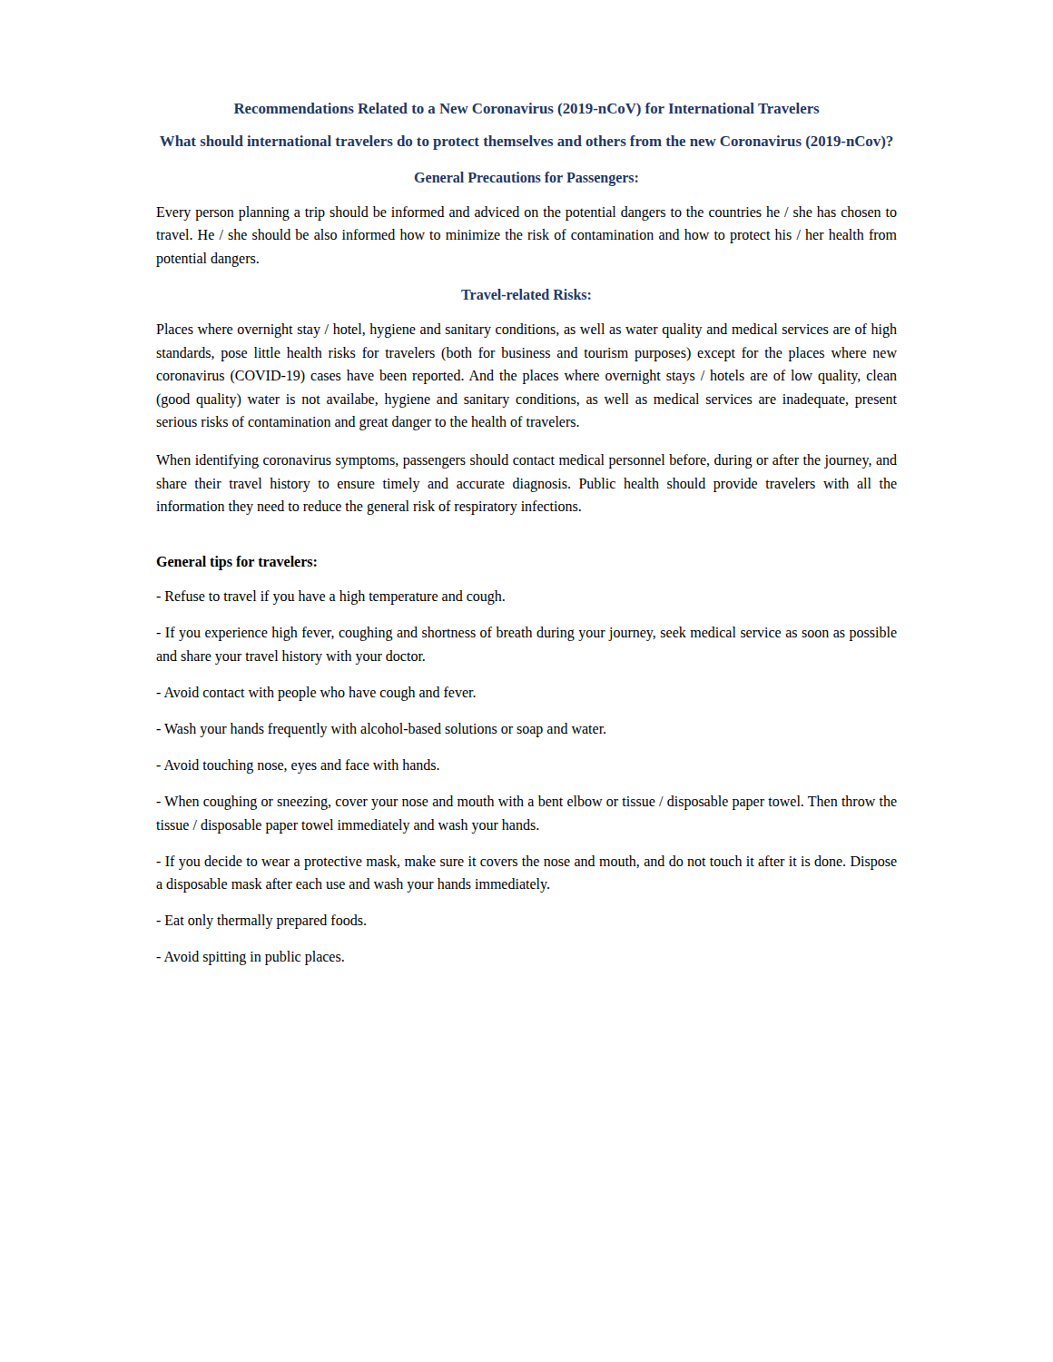Recommendations Related to a New Coronavirus (2019-nCoV) for International Travelers
What should international travelers do to protect themselves and others from the new Coronavirus (2019-nCov)?
General Precautions for Passengers:
Every person planning a trip should be informed and adviced on the potential dangers to the countries he / she has chosen to travel. He / she should be also informed how to minimize the risk of contamination and how to protect his / her health from potential dangers.
Travel-related Risks:
Places where overnight stay / hotel, hygiene and sanitary conditions, as well as water quality and medical services are of high standards, pose little health risks for travelers (both for business and tourism purposes) except for the places where new coronavirus (COVID-19) cases have been reported. And the places where overnight stays / hotels are of low quality, clean (good quality) water is not availabe, hygiene and sanitary conditions, as well as medical services are inadequate, present serious risks of contamination and great danger to the health of travelers.
When identifying coronavirus symptoms, passengers should contact medical personnel before, during or after the journey, and share their travel history to ensure timely and accurate diagnosis. Public health should provide travelers with all the information they need to reduce the general risk of respiratory infections.
General tips for travelers:
Refuse to travel if you have a high temperature and cough.
If you experience high fever, coughing and shortness of breath during your journey, seek medical service as soon as possible and share your travel history with your doctor.
Avoid contact with people who have cough and fever.
Wash your hands frequently with alcohol-based solutions or soap and water.
Avoid touching nose, eyes and face with hands.
When coughing or sneezing, cover your nose and mouth with a bent elbow or tissue / disposable paper towel. Then throw the tissue / disposable paper towel immediately and wash your hands.
If you decide to wear a protective mask, make sure it covers the nose and mouth, and do not touch it after it is done. Dispose a disposable mask after each use and wash your hands immediately.
Eat only thermally prepared foods.
Avoid spitting in public places.